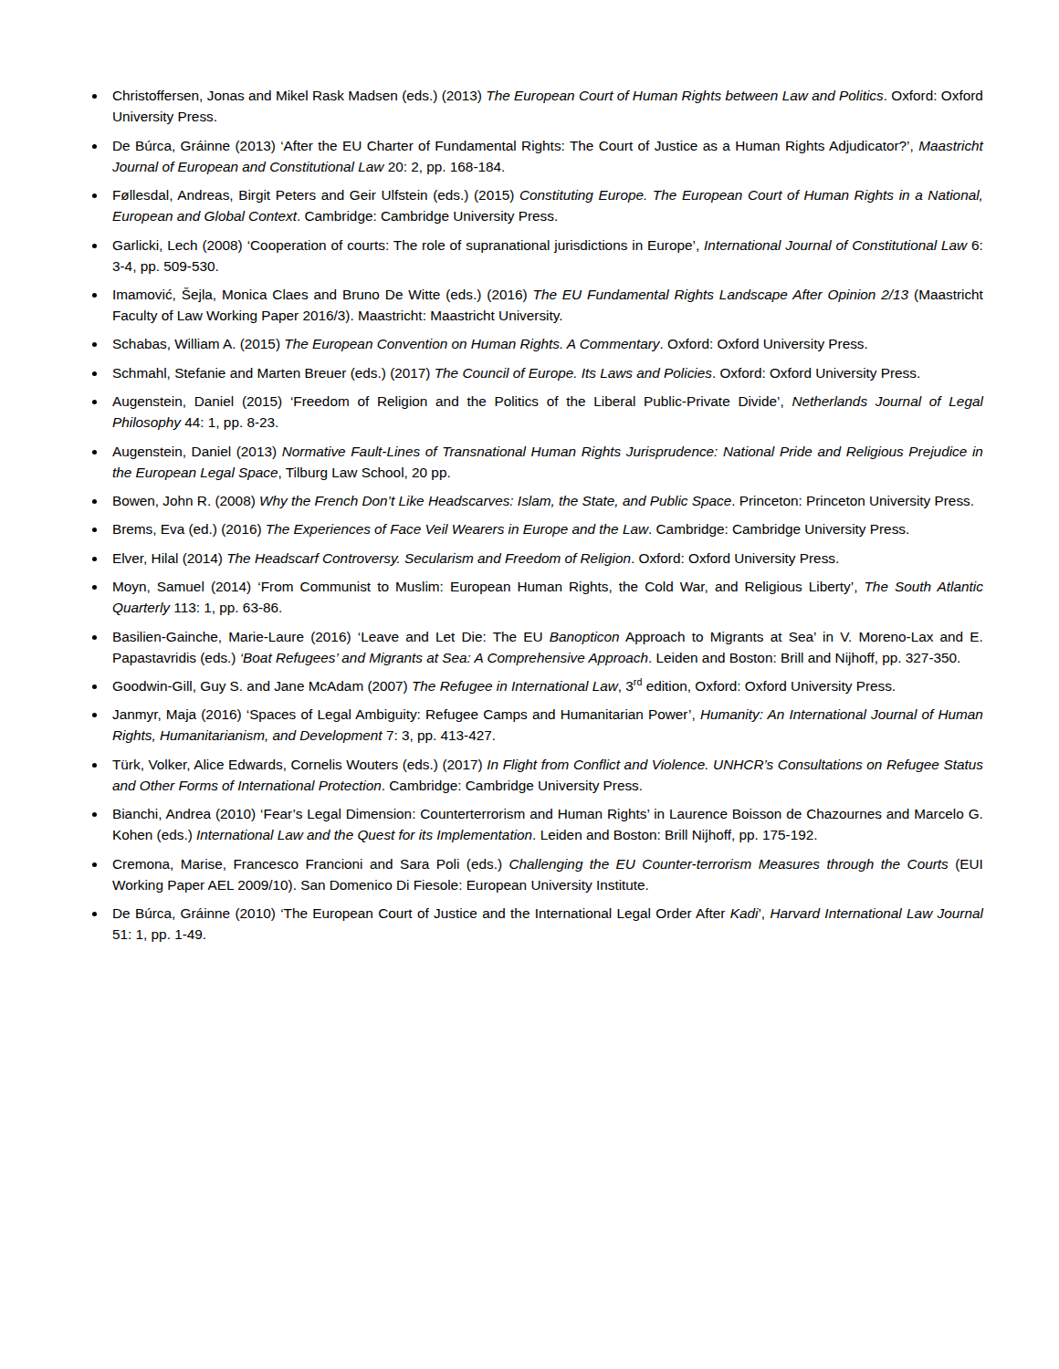Christoffersen, Jonas and Mikel Rask Madsen (eds.) (2013) The European Court of Human Rights between Law and Politics. Oxford: Oxford University Press.
De Búrca, Gráinne (2013) ‘After the EU Charter of Fundamental Rights: The Court of Justice as a Human Rights Adjudicator?’, Maastricht Journal of European and Constitutional Law 20: 2, pp. 168-184.
Føllesdal, Andreas, Birgit Peters and Geir Ulfstein (eds.) (2015) Constituting Europe. The European Court of Human Rights in a National, European and Global Context. Cambridge: Cambridge University Press.
Garlicki, Lech (2008) ‘Cooperation of courts: The role of supranational jurisdictions in Europe’, International Journal of Constitutional Law 6: 3-4, pp. 509-530.
Imamović, Šejla, Monica Claes and Bruno De Witte (eds.) (2016) The EU Fundamental Rights Landscape After Opinion 2/13 (Maastricht Faculty of Law Working Paper 2016/3). Maastricht: Maastricht University.
Schabas, William A. (2015) The European Convention on Human Rights. A Commentary. Oxford: Oxford University Press.
Schmahl, Stefanie and Marten Breuer (eds.) (2017) The Council of Europe. Its Laws and Policies. Oxford: Oxford University Press.
Augenstein, Daniel (2015) ‘Freedom of Religion and the Politics of the Liberal Public-Private Divide’, Netherlands Journal of Legal Philosophy 44: 1, pp. 8-23.
Augenstein, Daniel (2013) Normative Fault-Lines of Transnational Human Rights Jurisprudence: National Pride and Religious Prejudice in the European Legal Space, Tilburg Law School, 20 pp.
Bowen, John R. (2008) Why the French Don’t Like Headscarves: Islam, the State, and Public Space. Princeton: Princeton University Press.
Brems, Eva (ed.) (2016) The Experiences of Face Veil Wearers in Europe and the Law. Cambridge: Cambridge University Press.
Elver, Hilal (2014) The Headscarf Controversy. Secularism and Freedom of Religion. Oxford: Oxford University Press.
Moyn, Samuel (2014) ‘From Communist to Muslim: European Human Rights, the Cold War, and Religious Liberty’, The South Atlantic Quarterly 113: 1, pp. 63-86.
Basilien-Gainche, Marie-Laure (2016) ‘Leave and Let Die: The EU Banopticon Approach to Migrants at Sea’ in V. Moreno-Lax and E. Papastavridis (eds.) ‘Boat Refugees’ and Migrants at Sea: A Comprehensive Approach. Leiden and Boston: Brill and Nijhoff, pp. 327-350.
Goodwin-Gill, Guy S. and Jane McAdam (2007) The Refugee in International Law, 3rd edition, Oxford: Oxford University Press.
Janmyr, Maja (2016) ‘Spaces of Legal Ambiguity: Refugee Camps and Humanitarian Power’, Humanity: An International Journal of Human Rights, Humanitarianism, and Development 7: 3, pp. 413-427.
Türk, Volker, Alice Edwards, Cornelis Wouters (eds.) (2017) In Flight from Conflict and Violence. UNHCR’s Consultations on Refugee Status and Other Forms of International Protection. Cambridge: Cambridge University Press.
Bianchi, Andrea (2010) ‘Fear’s Legal Dimension: Counterterrorism and Human Rights’ in Laurence Boisson de Chazournes and Marcelo G. Kohen (eds.) International Law and the Quest for its Implementation. Leiden and Boston: Brill Nijhoff, pp. 175-192.
Cremona, Marise, Francesco Francioni and Sara Poli (eds.) Challenging the EU Counter-terrorism Measures through the Courts (EUI Working Paper AEL 2009/10). San Domenico Di Fiesole: European University Institute.
De Búrca, Gráinne (2010) ‘The European Court of Justice and the International Legal Order After Kadi’, Harvard International Law Journal 51: 1, pp. 1-49.